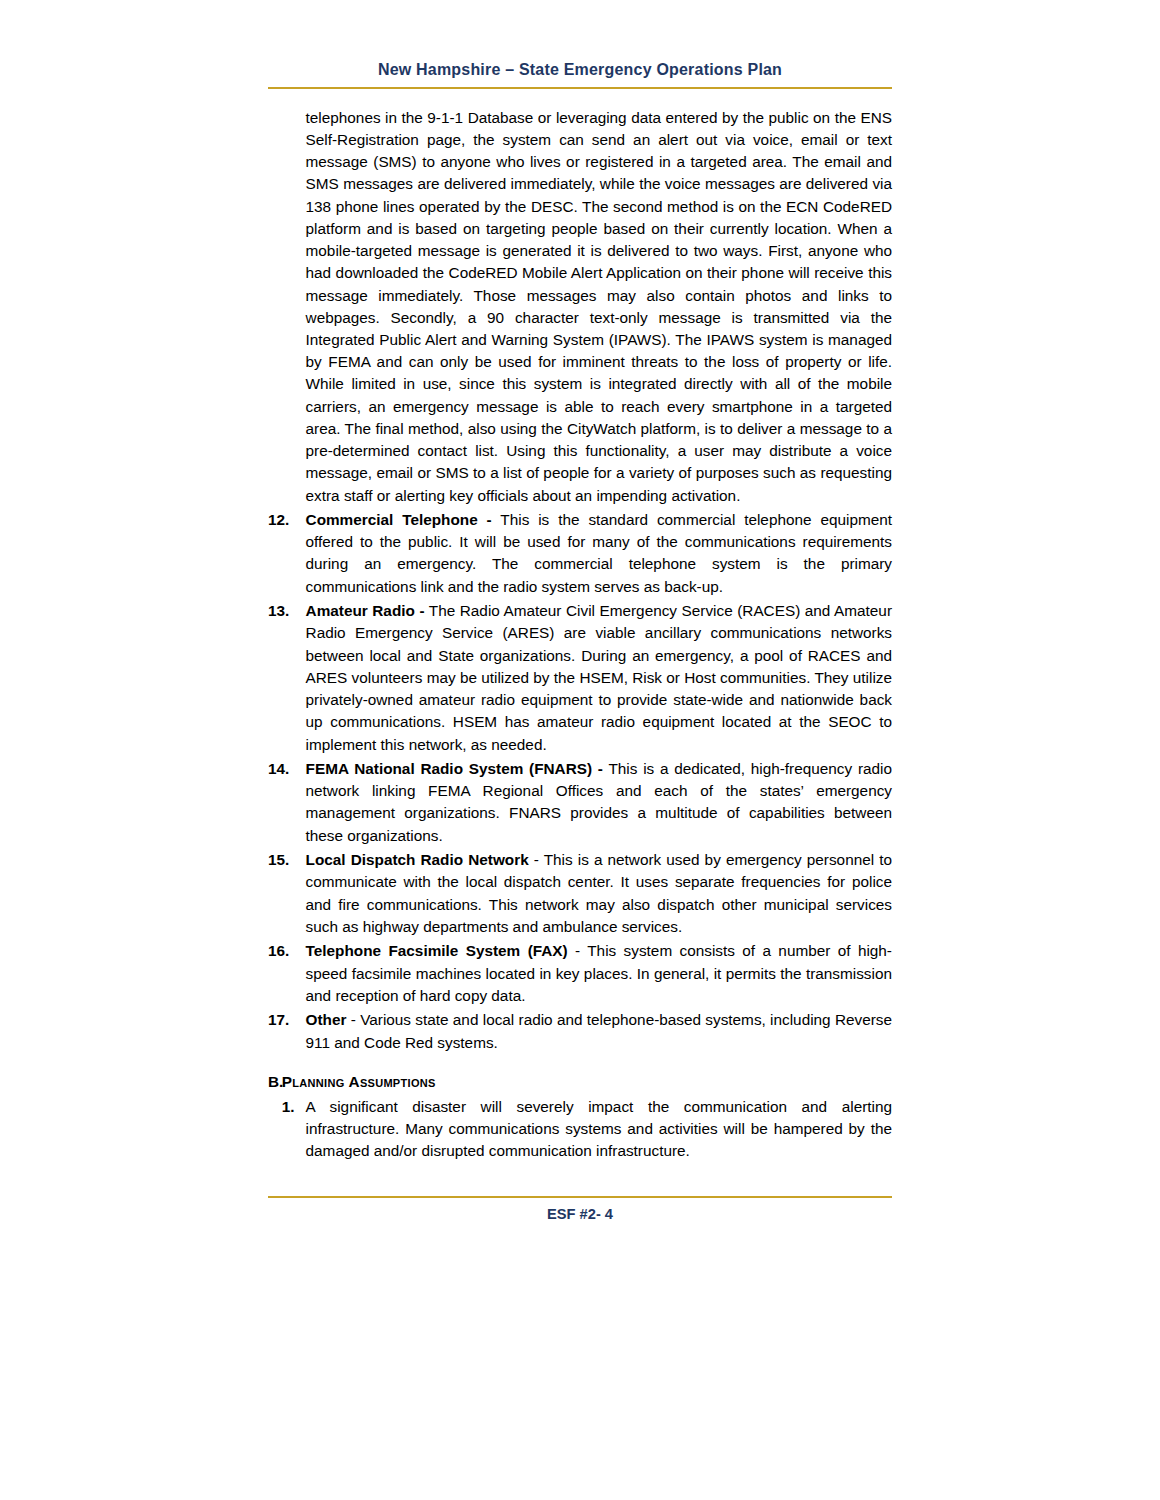New Hampshire – State Emergency Operations Plan
telephones in the 9-1-1 Database or leveraging data entered by the public on the ENS Self-Registration page, the system can send an alert out via voice, email or text message (SMS) to anyone who lives or registered in a targeted area. The email and SMS messages are delivered immediately, while the voice messages are delivered via 138 phone lines operated by the DESC. The second method is on the ECN CodeRED platform and is based on targeting people based on their currently location. When a mobile-targeted message is generated it is delivered to two ways. First, anyone who had downloaded the CodeRED Mobile Alert Application on their phone will receive this message immediately. Those messages may also contain photos and links to webpages. Secondly, a 90 character text-only message is transmitted via the Integrated Public Alert and Warning System (IPAWS). The IPAWS system is managed by FEMA and can only be used for imminent threats to the loss of property or life. While limited in use, since this system is integrated directly with all of the mobile carriers, an emergency message is able to reach every smartphone in a targeted area. The final method, also using the CityWatch platform, is to deliver a message to a pre-determined contact list. Using this functionality, a user may distribute a voice message, email or SMS to a list of people for a variety of purposes such as requesting extra staff or alerting key officials about an impending activation.
12. Commercial Telephone - This is the standard commercial telephone equipment offered to the public. It will be used for many of the communications requirements during an emergency. The commercial telephone system is the primary communications link and the radio system serves as back-up.
13. Amateur Radio - The Radio Amateur Civil Emergency Service (RACES) and Amateur Radio Emergency Service (ARES) are viable ancillary communications networks between local and State organizations. During an emergency, a pool of RACES and ARES volunteers may be utilized by the HSEM, Risk or Host communities. They utilize privately-owned amateur radio equipment to provide state-wide and nationwide back up communications. HSEM has amateur radio equipment located at the SEOC to implement this network, as needed.
14. FEMA National Radio System (FNARS) - This is a dedicated, high-frequency radio network linking FEMA Regional Offices and each of the states’ emergency management organizations. FNARS provides a multitude of capabilities between these organizations.
15. Local Dispatch Radio Network - This is a network used by emergency personnel to communicate with the local dispatch center. It uses separate frequencies for police and fire communications. This network may also dispatch other municipal services such as highway departments and ambulance services.
16. Telephone Facsimile System (FAX) - This system consists of a number of high-speed facsimile machines located in key places. In general, it permits the transmission and reception of hard copy data.
17. Other - Various state and local radio and telephone-based systems, including Reverse 911 and Code Red systems.
B. Planning Assumptions
1. A significant disaster will severely impact the communication and alerting infrastructure. Many communications systems and activities will be hampered by the damaged and/or disrupted communication infrastructure.
ESF #2- 4